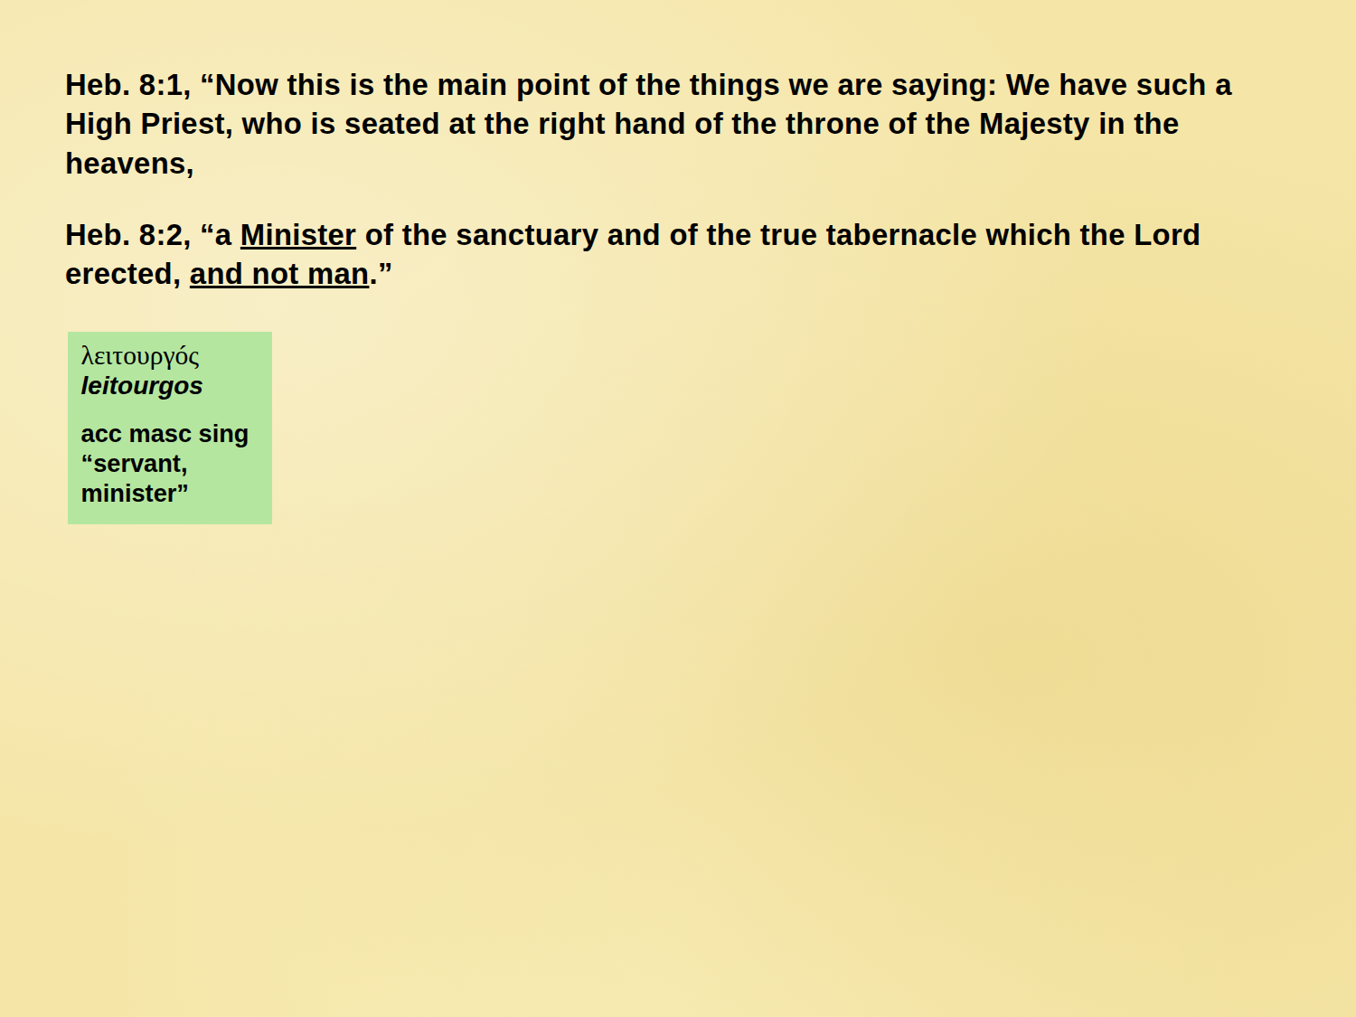Heb. 8:1, “Now this is the main point of the things we are saying: We have such a High Priest, who is seated at the right hand of the throne of the Majesty in the heavens,
Heb. 8:2, “a Minister of the sanctuary and of the true tabernacle which the Lord erected, and not man.”
λειτουργóς
leitourgos
acc masc sing
“servant,
minister”